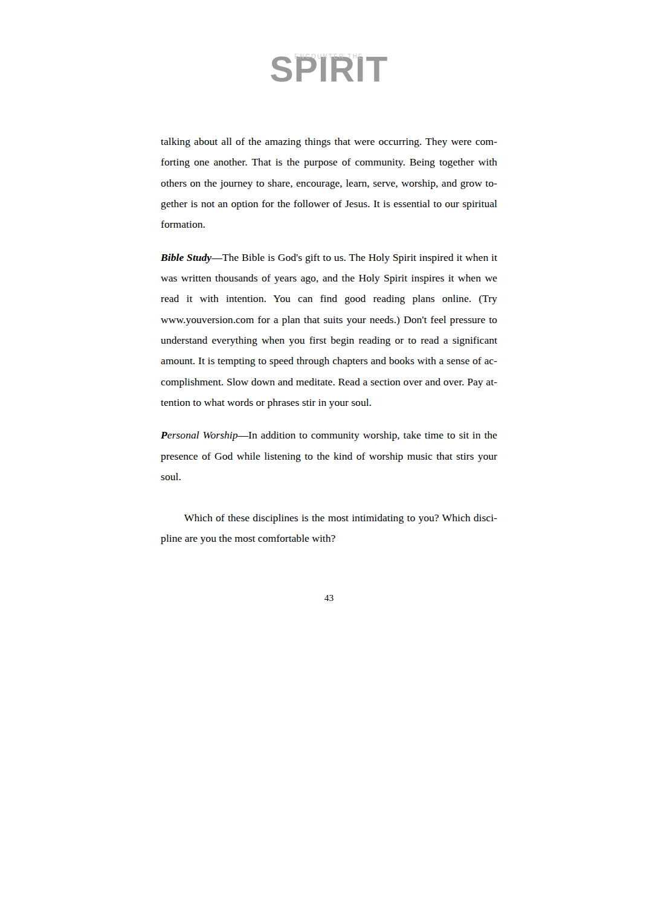SPIRIT ENCOUNTER THE
talking about all of the amazing things that were occurring. They were comforting one another. That is the purpose of community. Being together with others on the journey to share, encourage, learn, serve, worship, and grow together is not an option for the follower of Jesus. It is essential to our spiritual formation.
Bible Study—The Bible is God's gift to us. The Holy Spirit inspired it when it was written thousands of years ago, and the Holy Spirit inspires it when we read it with intention. You can find good reading plans online. (Try www.youversion.com for a plan that suits your needs.) Don't feel pressure to understand everything when you first begin reading or to read a significant amount. It is tempting to speed through chapters and books with a sense of accomplishment. Slow down and meditate. Read a section over and over. Pay attention to what words or phrases stir in your soul.
Personal Worship—In addition to community worship, take time to sit in the presence of God while listening to the kind of worship music that stirs your soul.
Which of these disciplines is the most intimidating to you? Which discipline are you the most comfortable with?
43